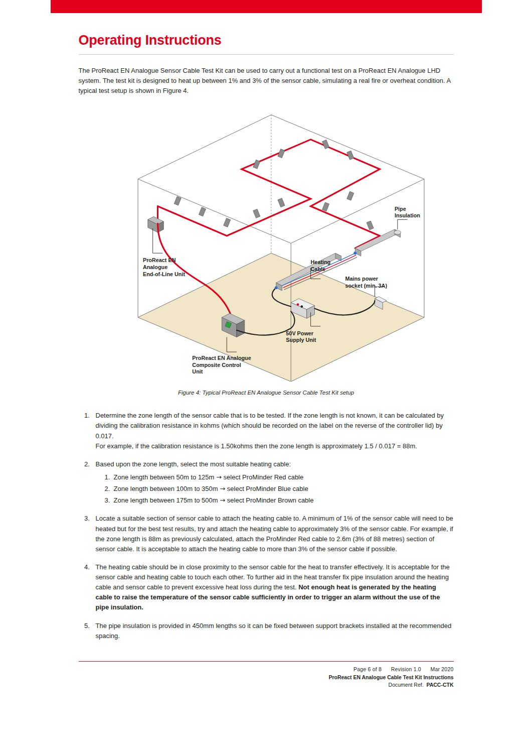Operating Instructions
The ProReact EN Analogue Sensor Cable Test Kit can be used to carry out a functional test on a ProReact EN Analogue LHD system. The test kit is designed to heat up between 1% and 3% of the sensor cable, simulating a real fire or overheat condition. A typical test setup is shown in Figure 4.
ProReact EN Analogue End-of-Line Unit ProReact EN Analogue Composite Control Unit 50V Power Supply Unit Mains power socket (min. 3A) Heating Cable Pipe Insulation
Figure 4: Typical ProReact EN Analogue Sensor Cable Test Kit setup
Determine the zone length of the sensor cable that is to be tested. If the zone length is not known, it can be calculated by dividing the calibration resistance in kohms (which should be recorded on the label on the reverse of the controller lid) by 0.017.
For example, if the calibration resistance is 1.50kohms then the zone length is approximately 1.5 / 0.017 = 88m.
Based upon the zone length, select the most suitable heating cable:
1. Zone length between 50m to 125m → select ProMinder Red cable
2. Zone length between 100m to 350m → select ProMinder Blue cable
3. Zone length between 175m to 500m → select ProMinder Brown cable
Locate a suitable section of sensor cable to attach the heating cable to. A minimum of 1% of the sensor cable will need to be heated but for the best test results, try and attach the heating cable to approximately 3% of the sensor cable. For example, if the zone length is 88m as previously calculated, attach the ProMinder Red cable to 2.6m (3% of 88 metres) section of sensor cable. It is acceptable to attach the heating cable to more than 3% of the sensor cable if possible.
The heating cable should be in close proximity to the sensor cable for the heat to transfer effectively. It is acceptable for the sensor cable and heating cable to touch each other. To further aid in the heat transfer fix pipe insulation around the heating cable and sensor cable to prevent excessive heat loss during the test. Not enough heat is generated by the heating cable to raise the temperature of the sensor cable sufficiently in order to trigger an alarm without the use of the pipe insulation.
The pipe insulation is provided in 450mm lengths so it can be fixed between support brackets installed at the recommended spacing.
Page 6 of 8 Revision 1.0 Mar 2020
ProReact EN Analogue Cable Test Kit Instructions
Document Ref. PACC-CTK